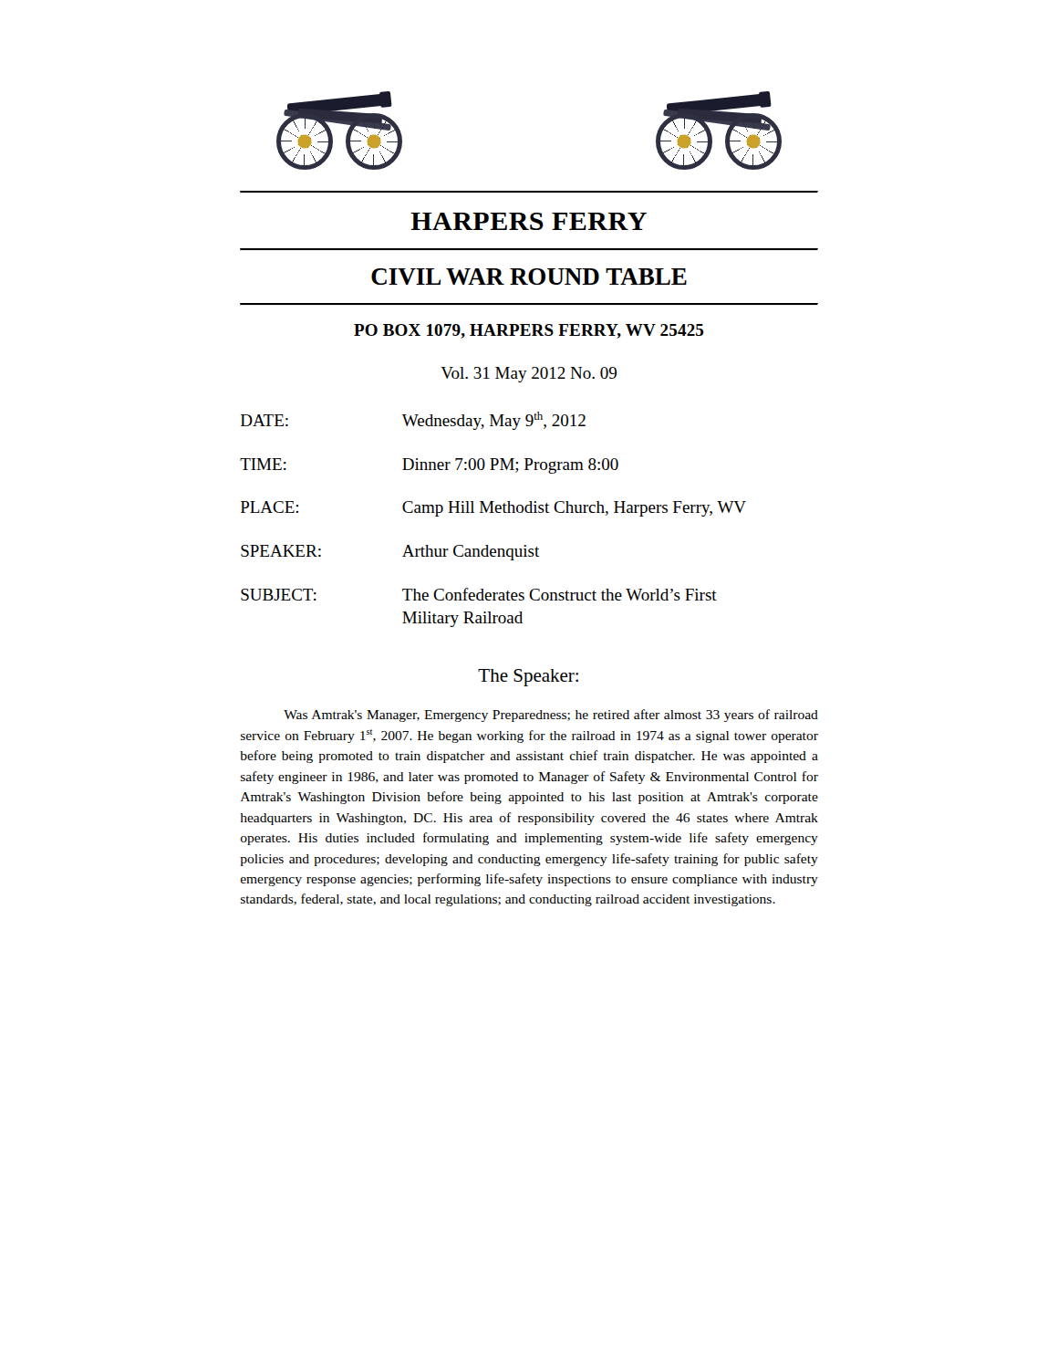HARPERS FERRY
CIVIL WAR ROUND TABLE
PO BOX 1079, HARPERS FERRY, WV 25425
Vol. 31 May 2012 No. 09
| DATE: | Wednesday, May 9 th , 2012 |
| TIME: | Dinner 7:00 PM; Program 8:00 |
| PLACE: | Camp Hill Methodist Church, Harpers Ferry, WV |
| SPEAKER: | Arthur Candenquist |
| SUBJECT: | The Confederates Construct the World’s First Military Railroad |
The Speaker:
Was Amtrak's Manager, Emergency Preparedness; he retired after almost 33 years of railroad service on February 1st, 2007. He began working for the railroad in 1974 as a signal tower operator before being promoted to train dispatcher and assistant chief train dispatcher. He was appointed a safety engineer in 1986, and later was promoted to Manager of Safety & Environmental Control for Amtrak's Washington Division before being appointed to his last position at Amtrak's corporate headquarters in Washington, DC. His area of responsibility covered the 46 states where Amtrak operates. His duties included formulating and implementing system-wide life safety emergency policies and procedures; developing and conducting emergency life-safety training for public safety emergency response agencies; performing life-safety inspections to ensure compliance with industry standards, federal, state, and local regulations; and conducting railroad accident investigations.